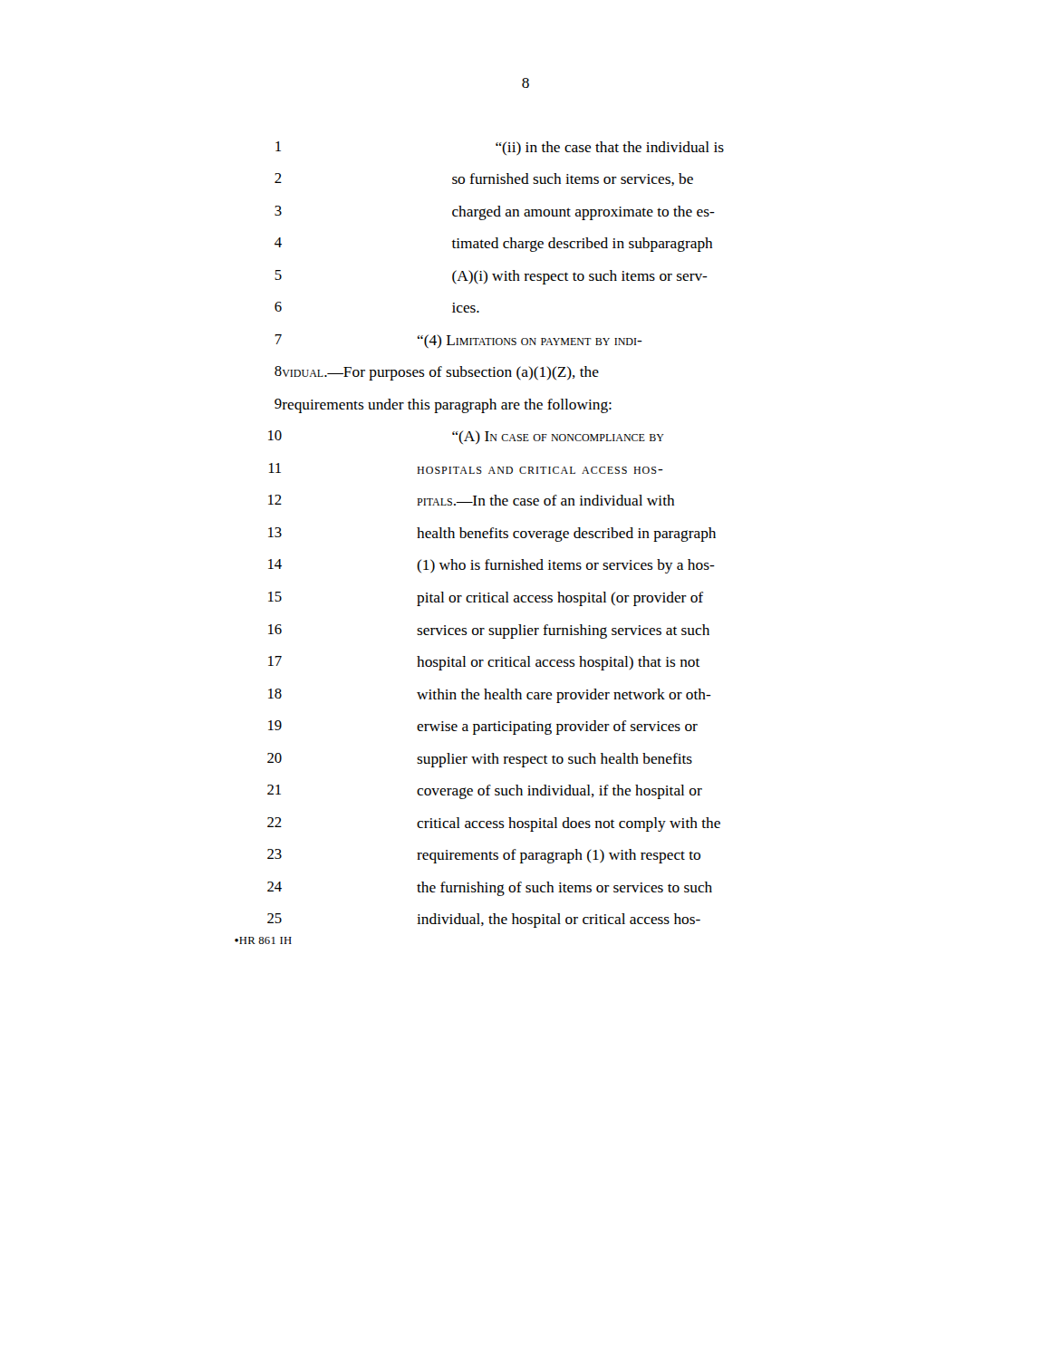8
| 1 | “(ii) in the case that the individual is |
| 2 | so furnished such items or services, be |
| 3 | charged an amount approximate to the es- |
| 4 | timated charge described in subparagraph |
| 5 | (A)(i) with respect to such items or serv- |
| 6 | ices. |
| 7 | “(4) Limitations on payment by indi- |
| 8 | vidual .—For purposes of subsection (a)(1)(Z), the |
| 9 | requirements under this paragraph are the following: |
| 10 | “(A) In case of noncompliance by |
| 11 | hospitals and critical access hos- |
| 12 | pitals .—In the case of an individual with |
| 13 | health benefits coverage described in paragraph |
| 14 | (1) who is furnished items or services by a hos- |
| 15 | pital or critical access hospital (or provider of |
| 16 | services or supplier furnishing services at such |
| 17 | hospital or critical access hospital) that is not |
| 18 | within the health care provider network or oth- |
| 19 | erwise a participating provider of services or |
| 20 | supplier with respect to such health benefits |
| 21 | coverage of such individual, if the hospital or |
| 22 | critical access hospital does not comply with the |
| 23 | requirements of paragraph (1) with respect to |
| 24 | the furnishing of such items or services to such |
| 25 | individual, the hospital or critical access hos- |
•HR 861 IH